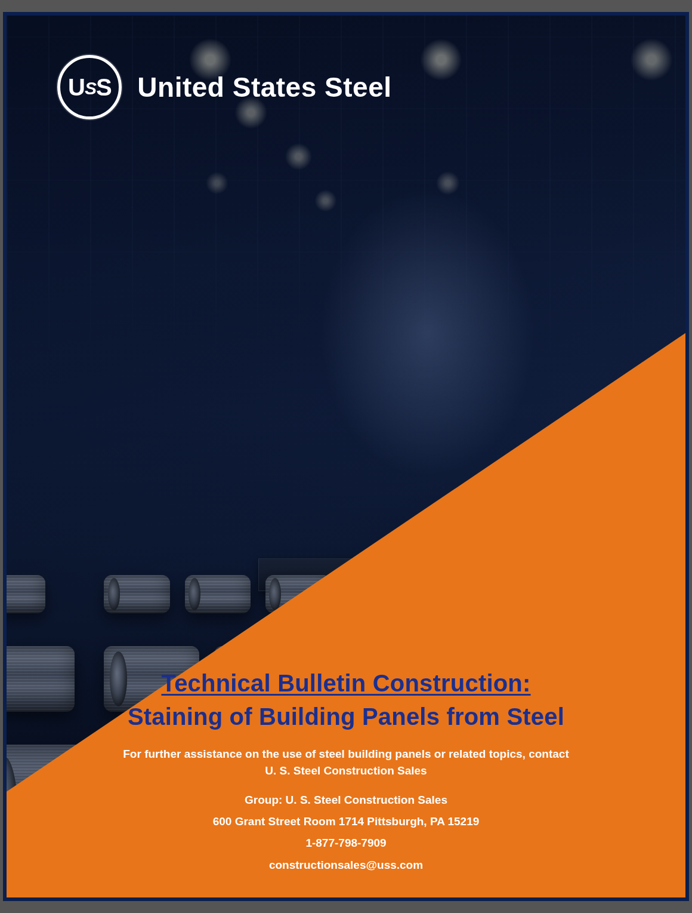USS
United States Steel
Technical Bulletin Construction: Staining of Building Panels from Steel
For further assistance on the use of steel building panels or related topics, contact U. S. Steel Construction Sales
Group: U. S. Steel Construction Sales
600 Grant Street Room 1714 Pittsburgh, PA 15219
1-877-798-7909
constructionsales@uss.com